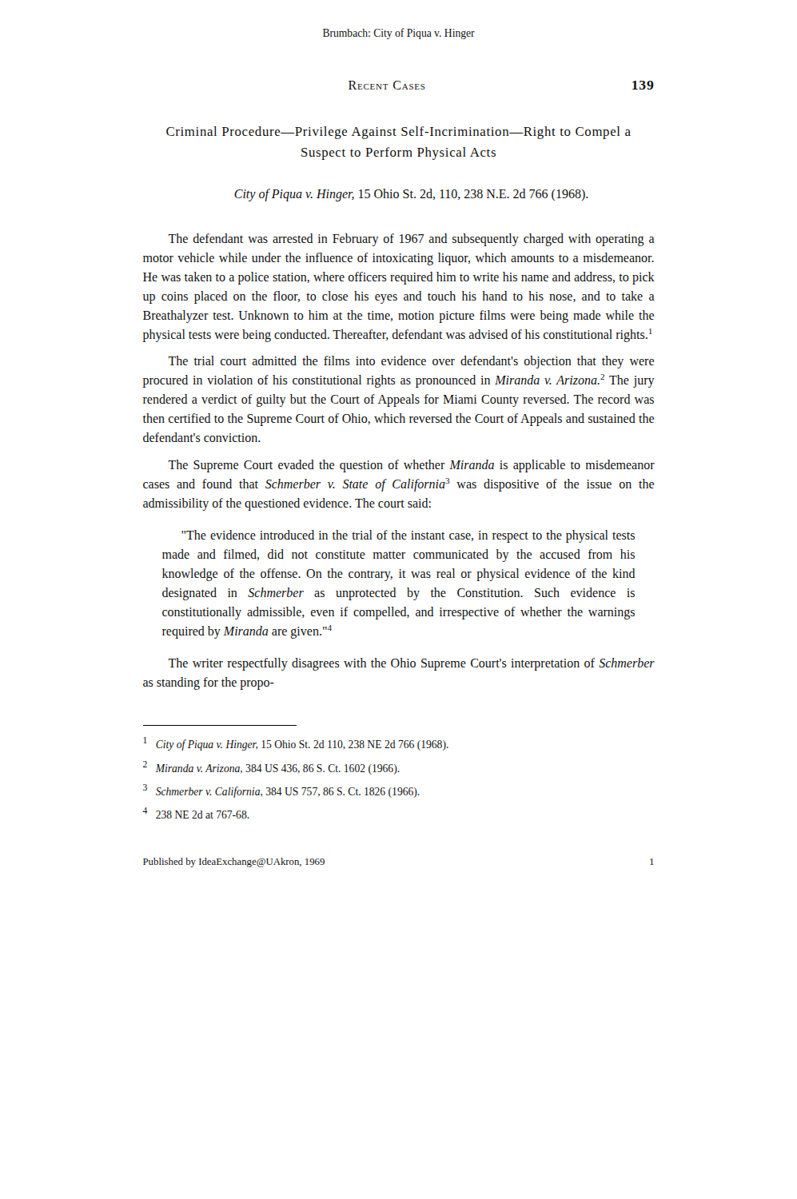Brumbach: City of Piqua v. Hinger
Recent Cases 139
Criminal Procedure—Privilege Against Self-Incrimination—Right to Compel a Suspect to Perform Physical Acts
City of Piqua v. Hinger, 15 Ohio St. 2d, 110, 238 N.E. 2d 766 (1968).
The defendant was arrested in February of 1967 and subsequently charged with operating a motor vehicle while under the influence of intoxicating liquor, which amounts to a misdemeanor. He was taken to a police station, where officers required him to write his name and address, to pick up coins placed on the floor, to close his eyes and touch his hand to his nose, and to take a Breathalyzer test. Unknown to him at the time, motion picture films were being made while the physical tests were being conducted. Thereafter, defendant was advised of his constitutional rights.1
The trial court admitted the films into evidence over defendant's objection that they were procured in violation of his constitutional rights as pronounced in Miranda v. Arizona.2 The jury rendered a verdict of guilty but the Court of Appeals for Miami County reversed. The record was then certified to the Supreme Court of Ohio, which reversed the Court of Appeals and sustained the defendant's conviction.
The Supreme Court evaded the question of whether Miranda is applicable to misdemeanor cases and found that Schmerber v. State of California3 was dispositive of the issue on the admissibility of the questioned evidence. The court said:
"The evidence introduced in the trial of the instant case, in respect to the physical tests made and filmed, did not constitute matter communicated by the accused from his knowledge of the offense. On the contrary, it was real or physical evidence of the kind designated in Schmerber as unprotected by the Constitution. Such evidence is constitutionally admissible, even if compelled, and irrespective of whether the warnings required by Miranda are given."4
The writer respectfully disagrees with the Ohio Supreme Court's interpretation of Schmerber as standing for the propo-
1 City of Piqua v. Hinger, 15 Ohio St. 2d 110, 238 NE 2d 766 (1968).
2 Miranda v. Arizona, 384 US 436, 86 S. Ct. 1602 (1966).
3 Schmerber v. California, 384 US 757, 86 S. Ct. 1826 (1966).
4238 NE 2d at 767-68.
Published by IdeaExchange@UAkron, 1969 1